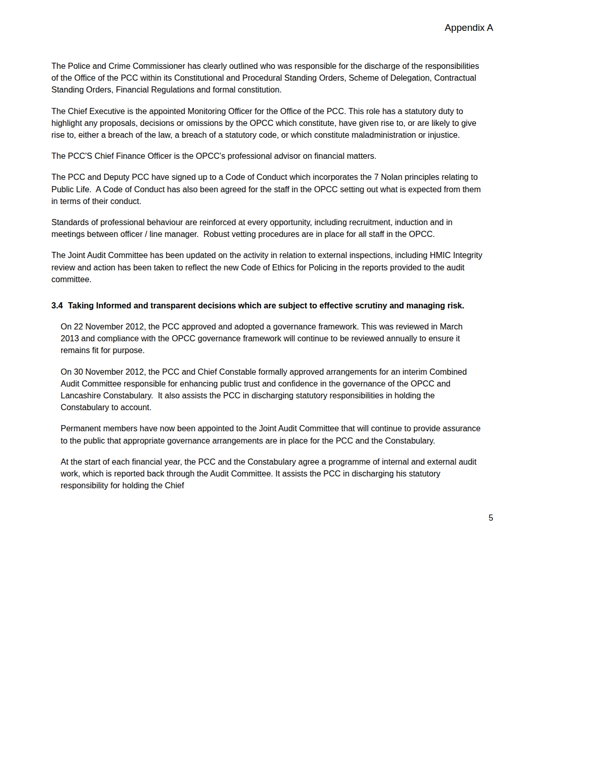Appendix A
The Police and Crime Commissioner has clearly outlined who was responsible for the discharge of the responsibilities of the Office of the PCC within its Constitutional and Procedural Standing Orders, Scheme of Delegation, Contractual Standing Orders, Financial Regulations and formal constitution.
The Chief Executive is the appointed Monitoring Officer for the Office of the PCC. This role has a statutory duty to highlight any proposals, decisions or omissions by the OPCC which constitute, have given rise to, or are likely to give rise to, either a breach of the law, a breach of a statutory code, or which constitute maladministration or injustice.
The PCC'S Chief Finance Officer is the OPCC's professional advisor on financial matters.
The PCC and Deputy PCC have signed up to a Code of Conduct which incorporates the 7 Nolan principles relating to Public Life. A Code of Conduct has also been agreed for the staff in the OPCC setting out what is expected from them in terms of their conduct.
Standards of professional behaviour are reinforced at every opportunity, including recruitment, induction and in meetings between officer / line manager. Robust vetting procedures are in place for all staff in the OPCC.
The Joint Audit Committee has been updated on the activity in relation to external inspections, including HMIC Integrity review and action has been taken to reflect the new Code of Ethics for Policing in the reports provided to the audit committee.
3.4 Taking Informed and transparent decisions which are subject to effective scrutiny and managing risk.
On 22 November 2012, the PCC approved and adopted a governance framework. This was reviewed in March 2013 and compliance with the OPCC governance framework will continue to be reviewed annually to ensure it remains fit for purpose.
On 30 November 2012, the PCC and Chief Constable formally approved arrangements for an interim Combined Audit Committee responsible for enhancing public trust and confidence in the governance of the OPCC and Lancashire Constabulary. It also assists the PCC in discharging statutory responsibilities in holding the Constabulary to account.
Permanent members have now been appointed to the Joint Audit Committee that will continue to provide assurance to the public that appropriate governance arrangements are in place for the PCC and the Constabulary.
At the start of each financial year, the PCC and the Constabulary agree a programme of internal and external audit work, which is reported back through the Audit Committee. It assists the PCC in discharging his statutory responsibility for holding the Chief
5